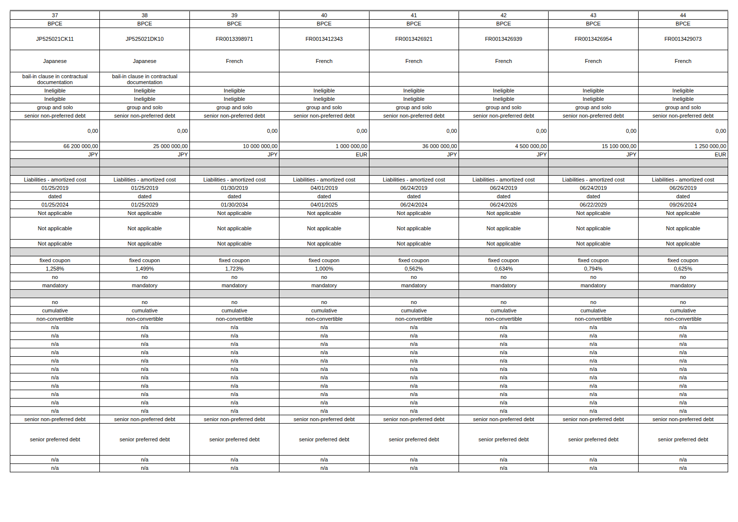| 37 | 38 | 39 | 40 | 41 | 42 | 43 | 44 |
| BPCE | BPCE | BPCE | BPCE | BPCE | BPCE | BPCE | BPCE |
| JP525021CK11 | JP525021DK10 | FR0013398971 | FR0013412343 | FR0013426921 | FR0013426939 | FR0013426954 | FR0013429073 |
| Japanese | Japanese | French | French | French | French | French | French |
| bail-in clause in contractual documentation | bail-in clause in contractual documentation | | | | | | |
| Ineligible | Ineligible | Ineligible | Ineligible | Ineligible | Ineligible | Ineligible | Ineligible |
| Ineligible | Ineligible | Ineligible | Ineligible | Ineligible | Ineligible | Ineligible | Ineligible |
| group and solo | group and solo | group and solo | group and solo | group and solo | group and solo | group and solo | group and solo |
| senior non-preferred debt | senior non-preferred debt | senior non-preferred debt | senior non-preferred debt | senior non-preferred debt | senior non-preferred debt | senior non-preferred debt | senior non-preferred debt |
| 0,00 | 0,00 | 0,00 | 0,00 | 0,00 | 0,00 | 0,00 | 0,00 |
| 66 200 000,00 | 25 000 000,00 | 10 000 000,00 | 1 000 000,00 | 36 000 000,00 | 4 500 000,00 | 15 100 000,00 | 1 250 000,00 |
| JPY | JPY | JPY | EUR | JPY | JPY | JPY | EUR |
| Liabilities - amortized cost | Liabilities - amortized cost | Liabilities - amortized cost | Liabilities - amortized cost | Liabilities - amortized cost | Liabilities - amortized cost | Liabilities - amortized cost | Liabilities - amortized cost |
| 01/25/2019 | 01/25/2019 | 01/30/2019 | 04/01/2019 | 06/24/2019 | 06/24/2019 | 06/24/2019 | 06/26/2019 |
| dated | dated | dated | dated | dated | dated | dated | dated |
| 01/25/2024 | 01/25/2029 | 01/30/2034 | 04/01/2025 | 06/24/2024 | 06/24/2026 | 06/22/2029 | 09/26/2024 |
| Not applicable | Not applicable | Not applicable | Not applicable | Not applicable | Not applicable | Not applicable | Not applicable |
| Not applicable | Not applicable | Not applicable | Not applicable | Not applicable | Not applicable | Not applicable | Not applicable |
| Not applicable | Not applicable | Not applicable | Not applicable | Not applicable | Not applicable | Not applicable | Not applicable |
| fixed coupon | fixed coupon | fixed coupon | fixed coupon | fixed coupon | fixed coupon | fixed coupon | fixed coupon |
| 1,258% | 1,499% | 1,723% | 1,000% | 0,562% | 0,634% | 0,794% | 0,625% |
| no | no | no | no | no | no | no | no |
| mandatory | mandatory | mandatory | mandatory | mandatory | mandatory | mandatory | mandatory |
| no | no | no | no | no | no | no | no |
| cumulative | cumulative | cumulative | cumulative | cumulative | cumulative | cumulative | cumulative |
| non-convertible | non-convertible | non-convertible | non-convertible | non-convertible | non-convertible | non-convertible | non-convertible |
| n/a | n/a | n/a | n/a | n/a | n/a | n/a | n/a |
| n/a | n/a | n/a | n/a | n/a | n/a | n/a | n/a |
| n/a | n/a | n/a | n/a | n/a | n/a | n/a | n/a |
| n/a | n/a | n/a | n/a | n/a | n/a | n/a | n/a |
| n/a | n/a | n/a | n/a | n/a | n/a | n/a | n/a |
| n/a | n/a | n/a | n/a | n/a | n/a | n/a | n/a |
| n/a | n/a | n/a | n/a | n/a | n/a | n/a | n/a |
| n/a | n/a | n/a | n/a | n/a | n/a | n/a | n/a |
| n/a | n/a | n/a | n/a | n/a | n/a | n/a | n/a |
| n/a | n/a | n/a | n/a | n/a | n/a | n/a | n/a |
| n/a | n/a | n/a | n/a | n/a | n/a | n/a | n/a |
| senior non-preferred debt | senior non-preferred debt | senior non-preferred debt | senior non-preferred debt | senior non-preferred debt | senior non-preferred debt | senior non-preferred debt | senior non-preferred debt |
| senior preferred debt | senior preferred debt | senior preferred debt | senior preferred debt | senior preferred debt | senior preferred debt | senior preferred debt | senior preferred debt |
| n/a | n/a | n/a | n/a | n/a | n/a | n/a | n/a |
| n/a | n/a | n/a | n/a | n/a | n/a | n/a | n/a |